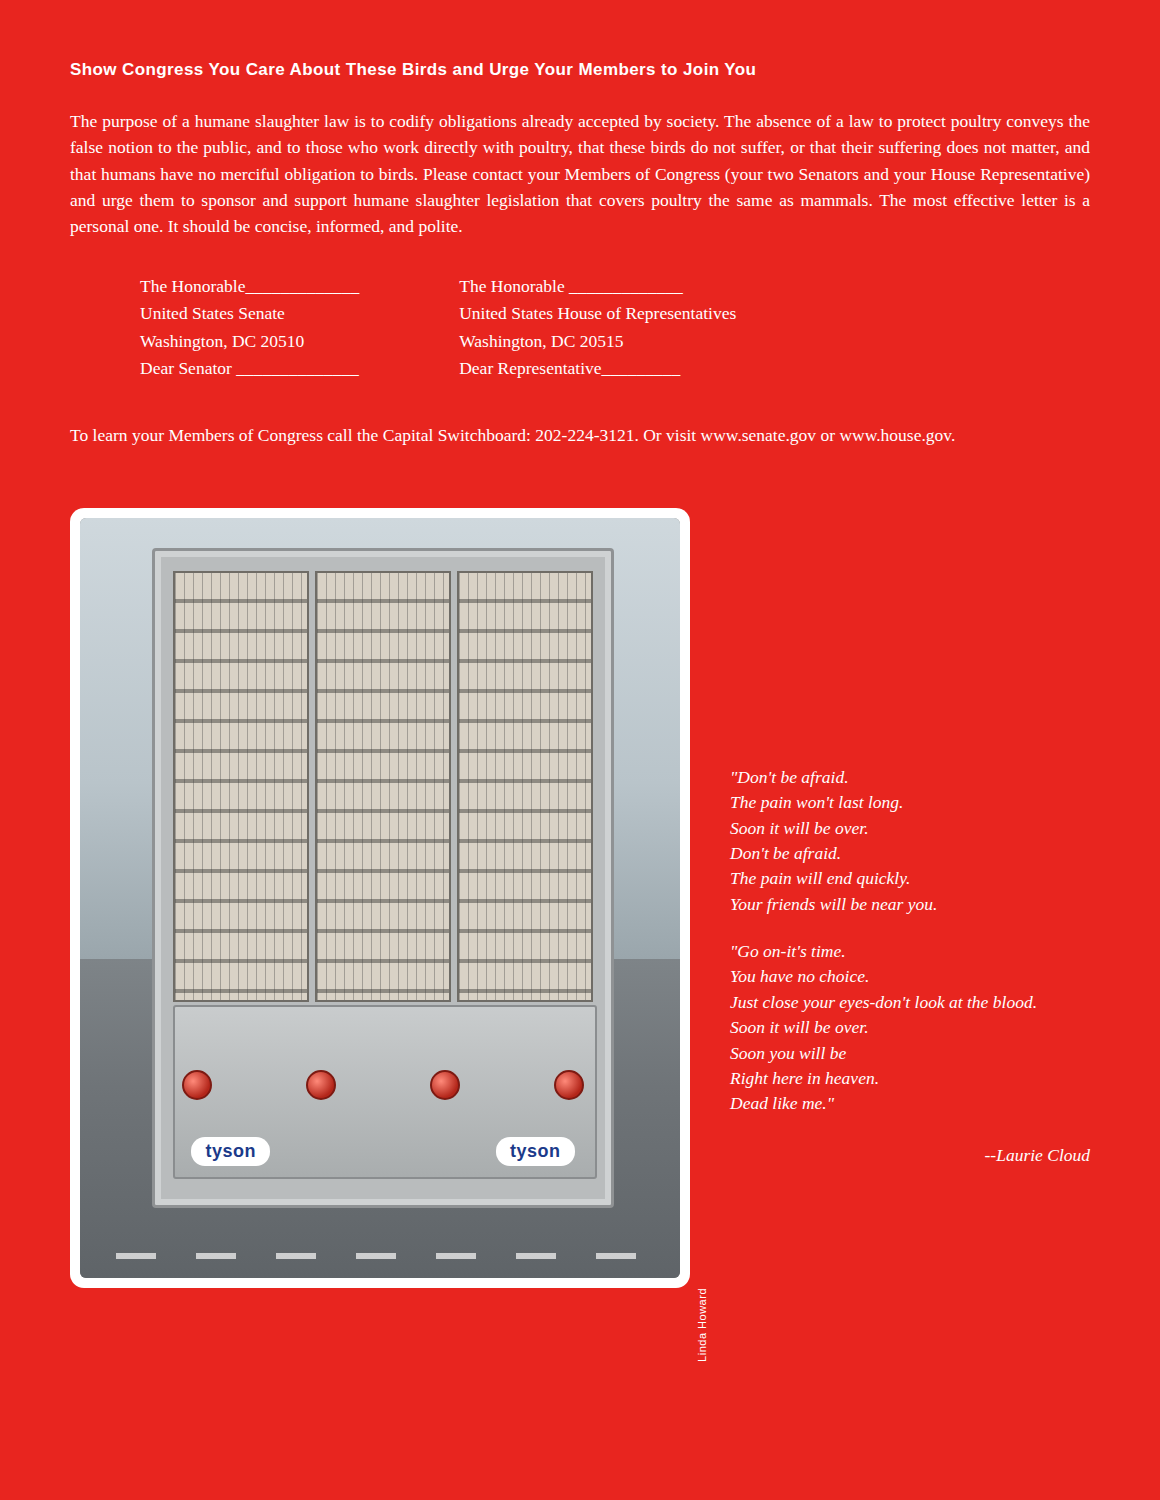Show Congress You Care About These Birds and Urge Your Members to Join You
The purpose of a humane slaughter law is to codify obligations already accepted by society. The absence of a law to protect poultry conveys the false notion to the public, and to those who work directly with poultry, that these birds do not suffer, or that their suffering does not matter, and that humans have no merciful obligation to birds. Please contact your Members of Congress (your two Senators and your House Representative) and urge them to sponsor and support humane slaughter legislation that covers poultry the same as mammals. The most effective letter is a personal one. It should be concise, informed, and polite.
The Honorable_____________
United States Senate
Washington, DC 20510
Dear Senator ______________
The Honorable _____________
United States House of Representatives
Washington, DC 20515
Dear Representative_________
To learn your Members of Congress call the Capital Switchboard: 202-224-3121. Or visit www.senate.gov or www.house.gov.
tyson
tyson
Linda Howard
"Don't be afraid.
The pain won't last long.
Soon it will be over.
Don't be afraid.
The pain will end quickly.
Your friends will be near you.
"Go on-it's time.
You have no choice.
Just close your eyes-don't look at the blood.
Soon it will be over.
Soon you will be
Right here in heaven.
Dead like me."
--Laurie Cloud